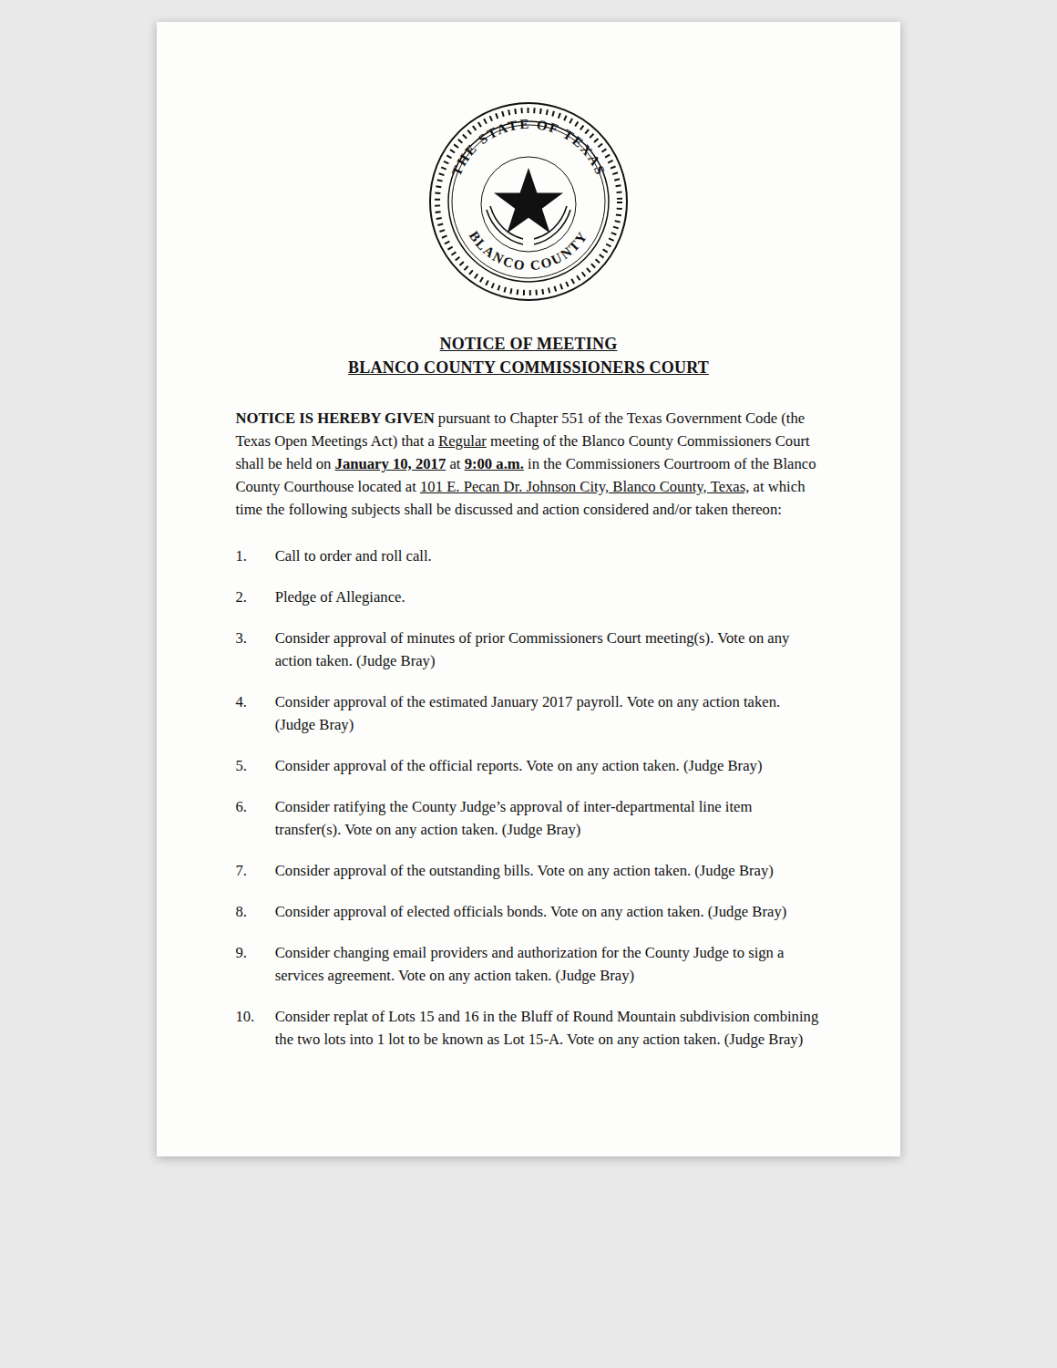THE STATE OF TEXAS BLANCO COUNTY
NOTICE OF MEETING BLANCO COUNTY COMMISSIONERS COURT
NOTICE IS HEREBY GIVEN pursuant to Chapter 551 of the Texas Government Code (the Texas Open Meetings Act) that a Regular meeting of the Blanco County Commissioners Court shall be held on January 10, 2017 at 9:00 a.m. in the Commissioners Courtroom of the Blanco County Courthouse located at 101 E. Pecan Dr. Johnson City, Blanco County, Texas, at which time the following subjects shall be discussed and action considered and/or taken thereon:
1. Call to order and roll call.
2. Pledge of Allegiance.
3. Consider approval of minutes of prior Commissioners Court meeting(s). Vote on any action taken. (Judge Bray)
4. Consider approval of the estimated January 2017 payroll. Vote on any action taken. (Judge Bray)
5. Consider approval of the official reports. Vote on any action taken. (Judge Bray)
6. Consider ratifying the County Judge’s approval of inter-departmental line item transfer(s). Vote on any action taken. (Judge Bray)
7. Consider approval of the outstanding bills. Vote on any action taken. (Judge Bray)
8. Consider approval of elected officials bonds. Vote on any action taken. (Judge Bray)
9. Consider changing email providers and authorization for the County Judge to sign a services agreement. Vote on any action taken. (Judge Bray)
10. Consider replat of Lots 15 and 16 in the Bluff of Round Mountain subdivision combining the two lots into 1 lot to be known as Lot 15-A. Vote on any action taken. (Judge Bray)